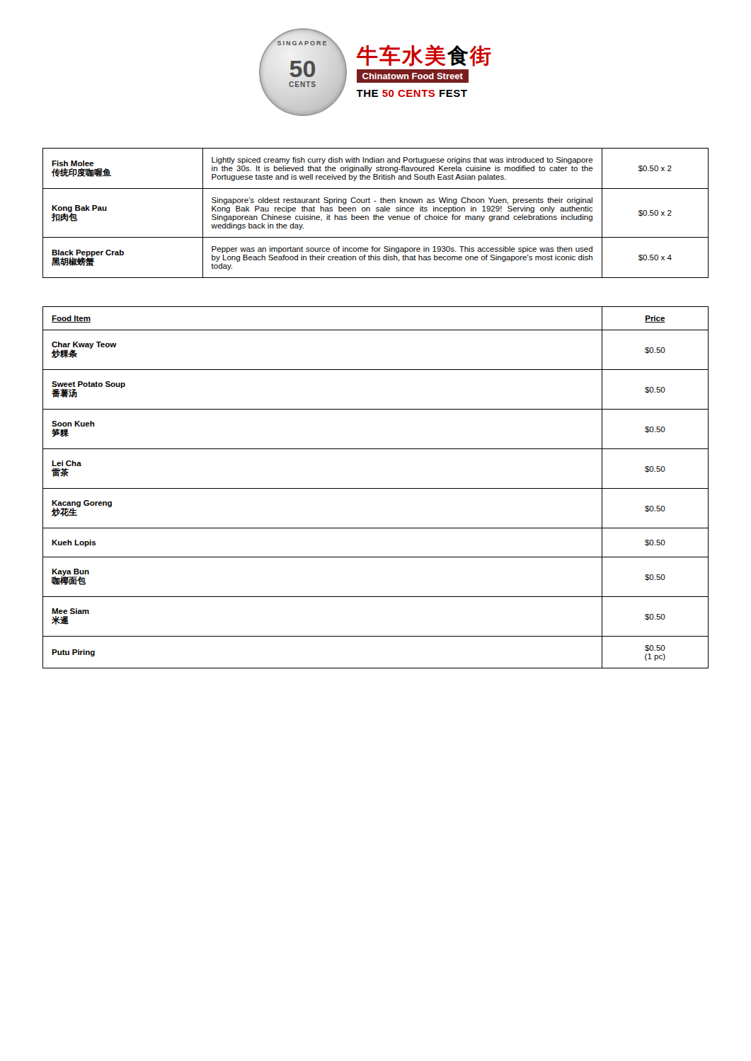SINGAPORE 50 CENTS
牛车水美食街
Chinatown Food Street
THE 50 CENTS FEST
| Fish Molee 传统印度咖喔鱼 | Lightly spiced creamy fish curry dish with Indian and Portuguese origins that was introduced to Singapore in the 30s. It is believed that the originally strong-flavoured Kerela cuisine is modified to cater to the Portuguese taste and is well received by the British and South East Asian palates. | $0.50 x 2 |
| Kong Bak Pau 扣肉包 | Singapore’s oldest restaurant Spring Court - then known as Wing Choon Yuen, presents their original Kong Bak Pau recipe that has been on sale since its inception in 1929! Serving only authentic Singaporean Chinese cuisine, it has been the venue of choice for many grand celebrations including weddings back in the day. | $0.50 x 2 |
| Black Pepper Crab 黑胡椒螃蟹 | Pepper was an important source of income for Singapore in 1930s. This accessible spice was then used by Long Beach Seafood in their creation of this dish, that has become one of Singapore's most iconic dish today. | $0.50 x 4 |
| Food Item | Price |
| Char Kway Teow 炒粿条 | $0.50 |
| Sweet Potato Soup 番薯汤 | $0.50 |
| Soon Kueh 笋粿 | $0.50 |
| Lei Cha 雷茶 | $0.50 |
| Kacang Goreng 炒花生 | $0.50 |
| Kueh Lopis | $0.50 |
| Kaya Bun 咖椰面包 | $0.50 |
| Mee Siam 米暹 | $0.50 |
| Putu Piring | $0.50 (1 pc) |